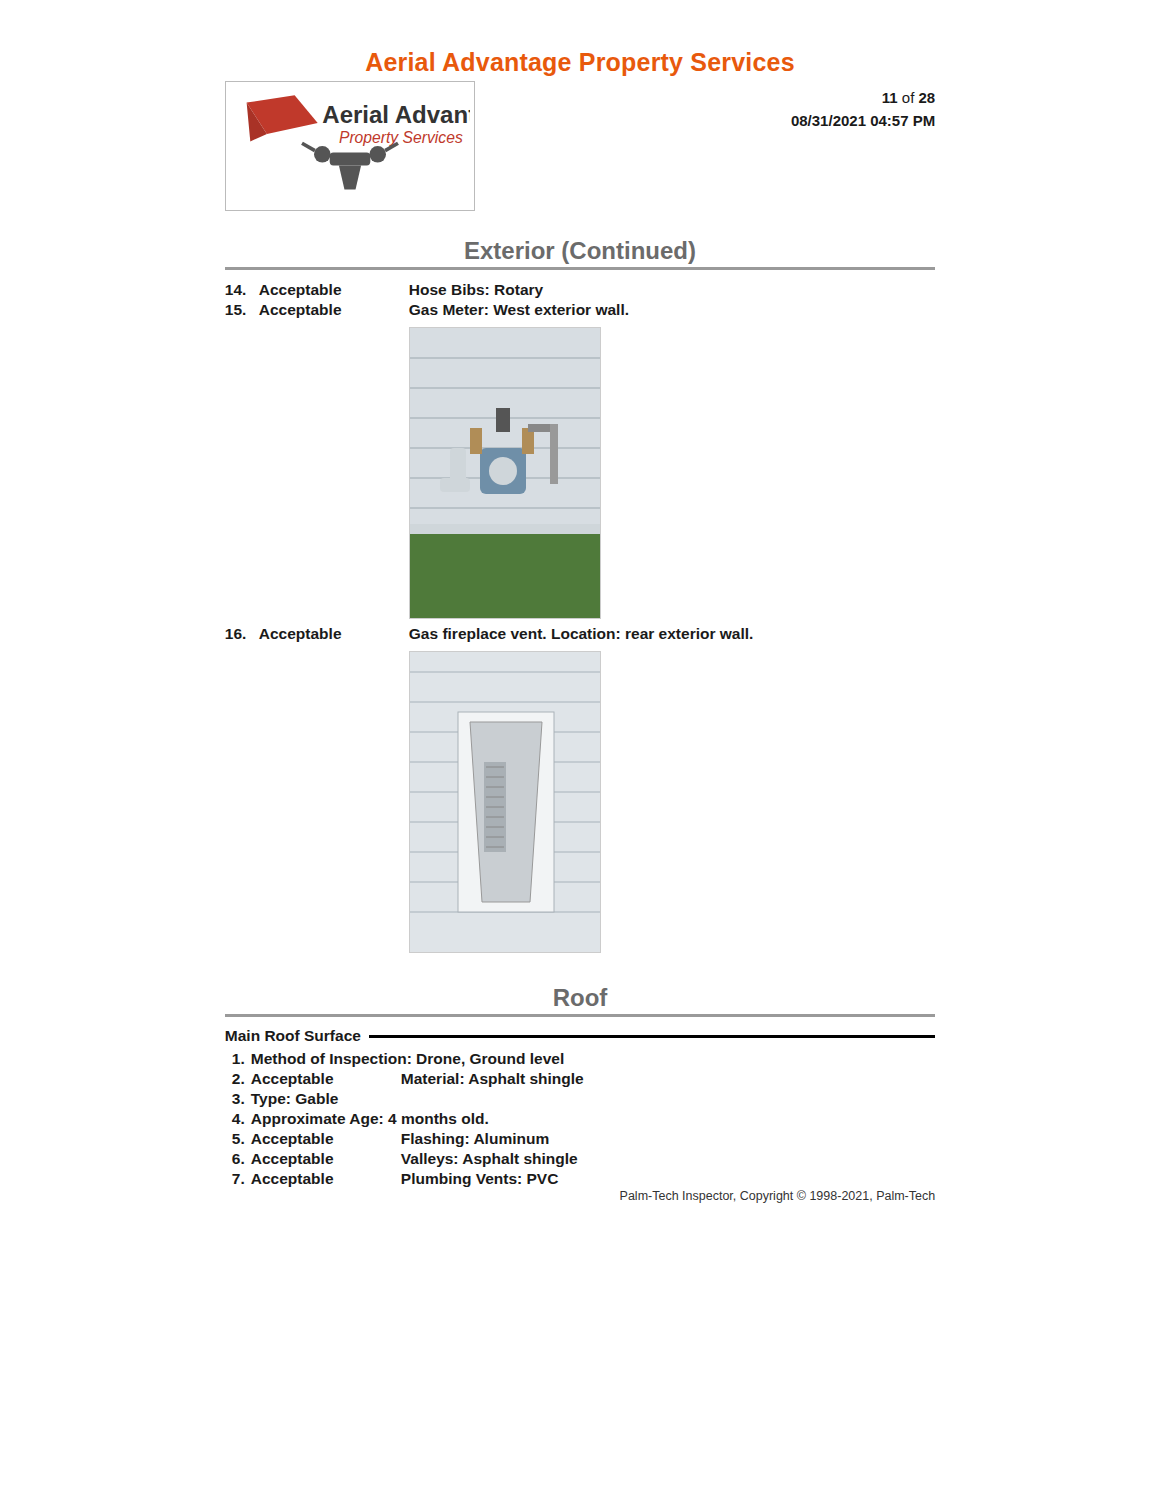Aerial Advantage Property Services
11 of 28
08/31/2021 04:57 PM
Exterior (Continued)
| 14. | Acceptable | Hose Bibs: Rotary |
| 15. | Acceptable | Gas Meter: West exterior wall. |
| 16. | Acceptable | Gas fireplace vent. Location: rear exterior wall. |
Roof
Main Roof Surface
1. Method of Inspection: Drone, Ground level
2. Acceptable Material: Asphalt shingle
3. Type: Gable
4. Approximate Age: 4 months old.
5. Acceptable Flashing: Aluminum
6. Acceptable Valleys: Asphalt shingle
7. Acceptable Plumbing Vents: PVC
Palm-Tech Inspector, Copyright © 1998-2021, Palm-Tech